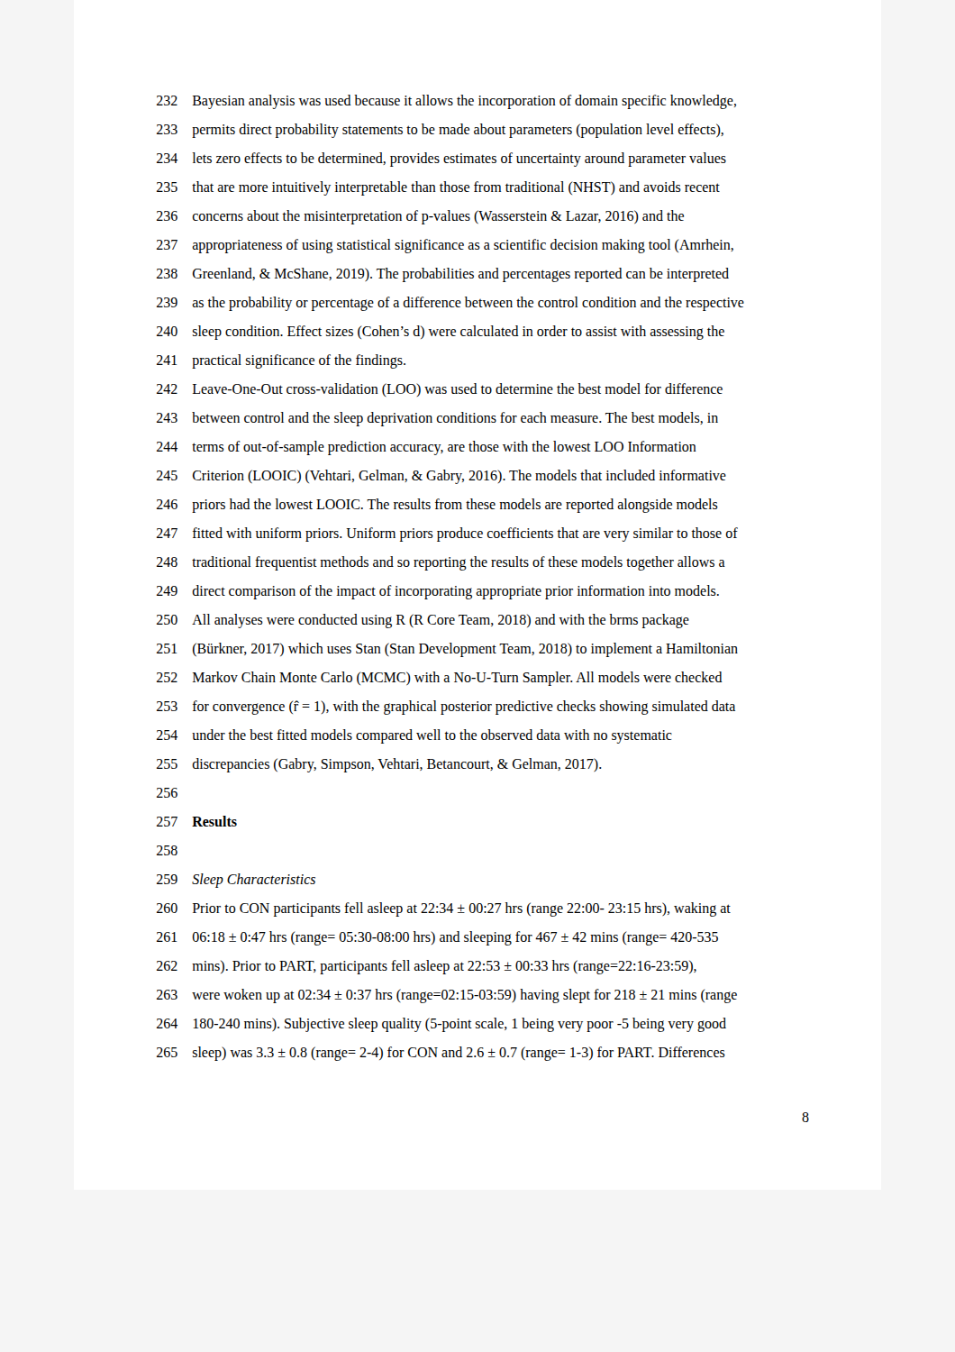Bayesian analysis was used because it allows the incorporation of domain specific knowledge,
permits direct probability statements to be made about parameters (population level effects),
lets zero effects to be determined, provides estimates of uncertainty around parameter values
that are more intuitively interpretable than those from traditional (NHST) and avoids recent
concerns about the misinterpretation of p-values (Wasserstein & Lazar, 2016) and the
appropriateness of using statistical significance as a scientific decision making tool (Amrhein,
Greenland, & McShane, 2019). The probabilities and percentages reported can be interpreted
as the probability or percentage of a difference between the control condition and the respective
sleep condition. Effect sizes (Cohen’s d) were calculated in order to assist with assessing the
practical significance of the findings.
Leave-One-Out cross-validation (LOO) was used to determine the best model for difference
between control and the sleep deprivation conditions for each measure. The best models, in
terms of out-of-sample prediction accuracy, are those with the lowest LOO Information
Criterion (LOOIC) (Vehtari, Gelman, & Gabry, 2016). The models that included informative
priors had the lowest LOOIC. The results from these models are reported alongside models
fitted with uniform priors. Uniform priors produce coefficients that are very similar to those of
traditional frequentist methods and so reporting the results of these models together allows a
direct comparison of the impact of incorporating appropriate prior information into models.
All analyses were conducted using R (R Core Team, 2018) and with the brms package
(Bürkner, 2017) which uses Stan (Stan Development Team, 2018) to implement a Hamiltonian
Markov Chain Monte Carlo (MCMC) with a No-U-Turn Sampler. All models were checked
for convergence (r̂ = 1), with the graphical posterior predictive checks showing simulated data
under the best fitted models compared well to the observed data with no systematic
discrepancies (Gabry, Simpson, Vehtari, Betancourt, & Gelman, 2017).
Results
Sleep Characteristics
Prior to CON participants fell asleep at 22:34 ± 00:27 hrs (range 22:00- 23:15 hrs), waking at
06:18 ± 0:47 hrs (range= 05:30-08:00 hrs) and sleeping for 467 ± 42 mins (range= 420-535
mins). Prior to PART, participants fell asleep at 22:53 ± 00:33 hrs (range=22:16-23:59),
were woken up at 02:34 ± 0:37 hrs (range=02:15-03:59) having slept for 218 ± 21 mins (range
180-240 mins). Subjective sleep quality (5-point scale, 1 being very poor -5 being very good
sleep) was 3.3 ± 0.8 (range= 2-4) for CON and 2.6 ± 0.7 (range= 1-3) for PART. Differences
8